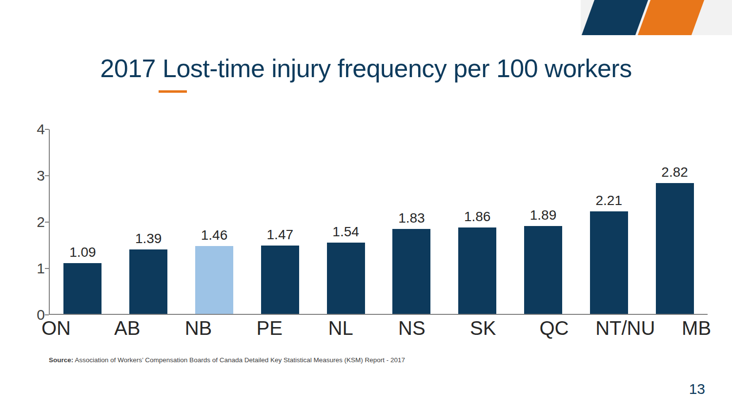2017 Lost-time injury frequency per 100 workers
4
3
2
1
0
1.09
1.39
1.46
1.47
1.54
1.83
1.86
1.89
2.21
2.82
ON AB NB PE NL NS SK QC NT/NU MB
Source: Association of Workers’ Compensation Boards of Canada Detailed Key Statistical Measures (KSM) Report - 2017
13